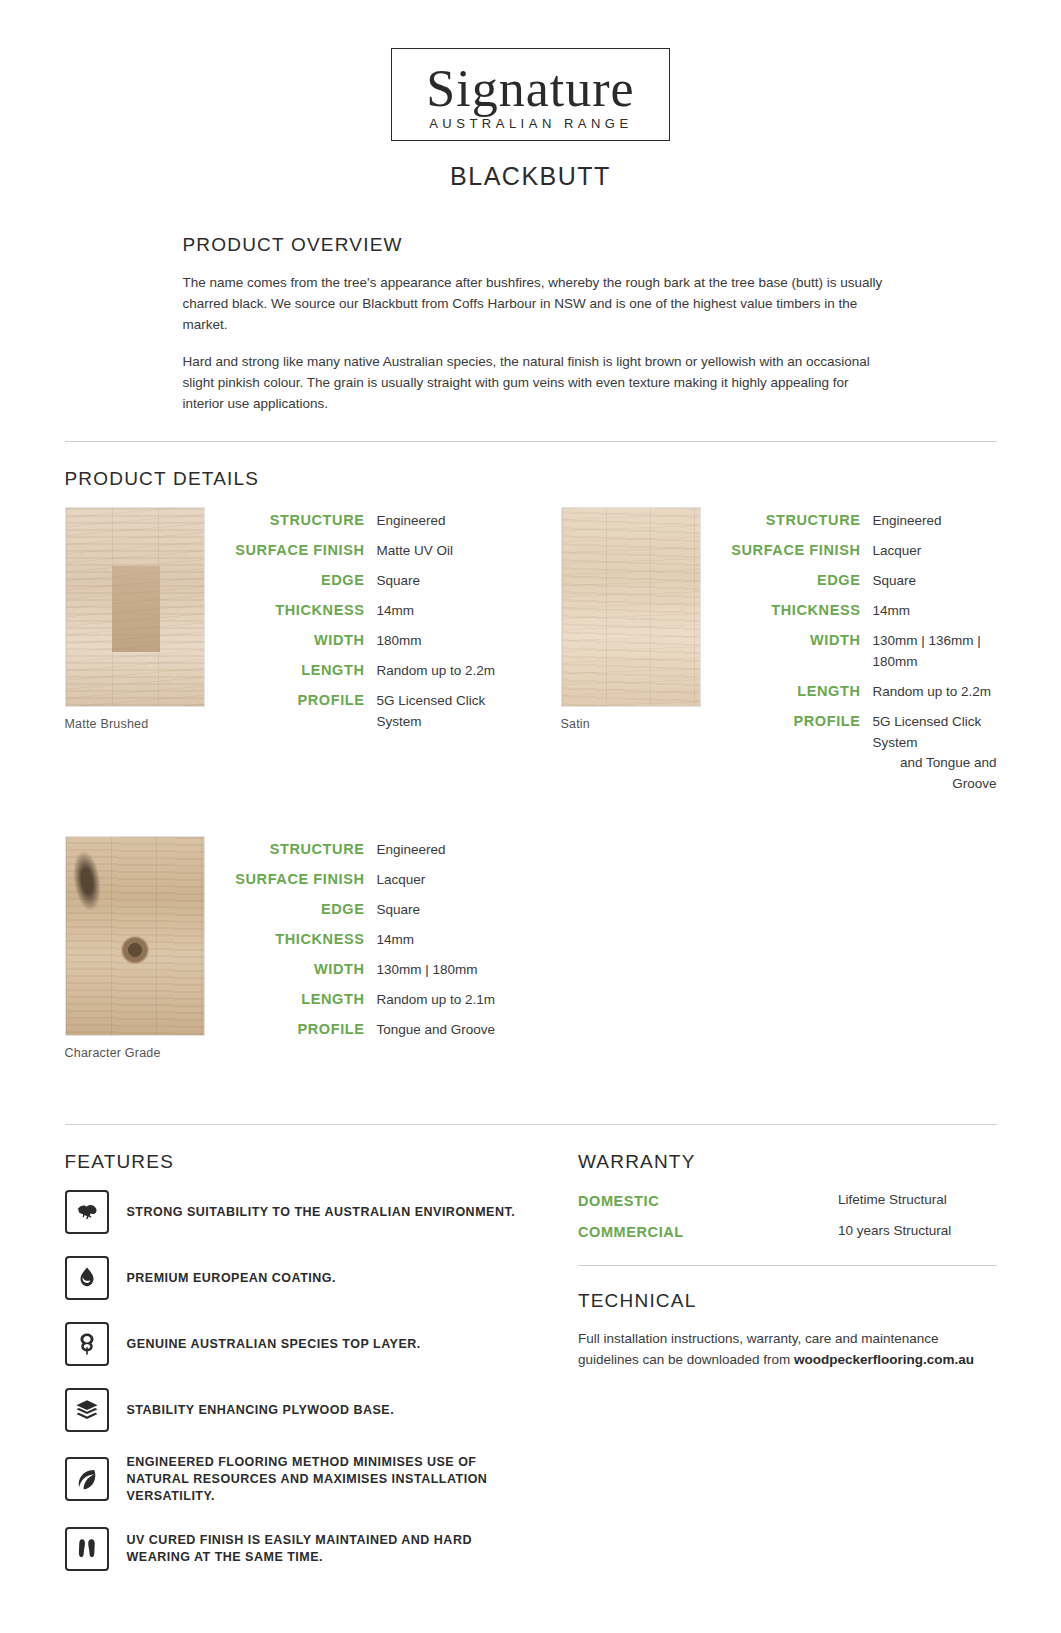Signature Australian Range
Blackbutt
Product Overview
The name comes from the tree's appearance after bushfires, whereby the rough bark at the tree base (butt) is usually charred black. We source our Blackbutt from Coffs Harbour in NSW and is one of the highest value timbers in the market.
Hard and strong like many native Australian species, the natural finish is light brown or yellowish with an occasional slight pinkish colour. The grain is usually straight with gum veins with even texture making it highly appealing for interior use applications.
Product Details
Matte Brushed
Structure
Engineered
Surface Finish
Matte UV Oil
Edge
Square
Thickness
14mm
Width
180mm
Length
Random up to 2.2m
Profile
5G Licensed Click System
Satin
Structure
Engineered
Surface Finish
Lacquer
Edge
Square
Thickness
14mm
Width
130mm | 136mm | 180mm
Length
Random up to 2.2m
Profile
5G Licensed Click Systemand Tongue and Groove
Character Grade
Structure
Engineered
Surface Finish
Lacquer
Edge
Square
Thickness
14mm
Width
130mm | 180mm
Length
Random up to 2.1m
Profile
Tongue and Groove
Features
Strong suitability to the Australian environment.
Premium European coating.
Genuine Australian species top layer.
Stability enhancing plywood base.
Engineered flooring method minimises use of natural resources and maximises installation versatility.
UV cured finish is easily maintained and hard wearing at the same time.
Warranty
Domestic
Lifetime Structural
Commercial
10 years Structural
Technical
Full installation instructions, warranty, care and maintenance guidelines can be downloaded from woodpeckerflooring.com.au